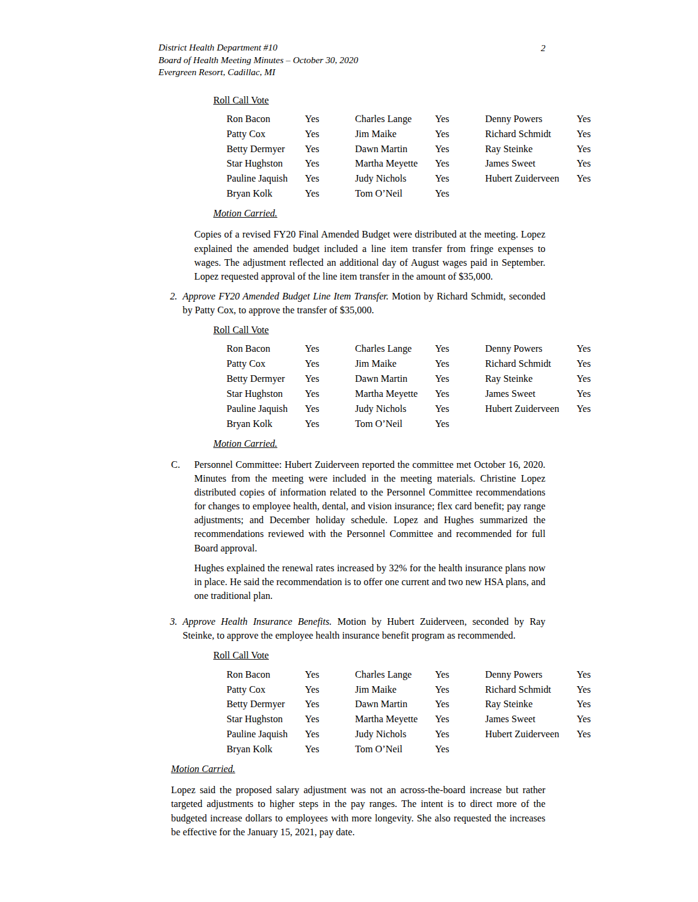2
District Health Department #10
Board of Health Meeting Minutes – October 30, 2020
Evergreen Resort, Cadillac, MI
Roll Call Vote
| Ron Bacon | Yes | Charles Lange | Yes | Denny Powers | Yes |
| Patty Cox | Yes | Jim Maike | Yes | Richard Schmidt | Yes |
| Betty Dermyer | Yes | Dawn Martin | Yes | Ray Steinke | Yes |
| Star Hughston | Yes | Martha Meyette | Yes | James Sweet | Yes |
| Pauline Jaquish | Yes | Judy Nichols | Yes | Hubert Zuiderveen | Yes |
| Bryan Kolk | Yes | Tom O’Neil | Yes | | |
Motion Carried.
Copies of a revised FY20 Final Amended Budget were distributed at the meeting. Lopez explained the amended budget included a line item transfer from fringe expenses to wages. The adjustment reflected an additional day of August wages paid in September. Lopez requested approval of the line item transfer in the amount of $35,000.
2.
Approve FY20 Amended Budget Line Item Transfer. Motion by Richard Schmidt, seconded by Patty Cox, to approve the transfer of $35,000.
Roll Call Vote
| Ron Bacon | Yes | Charles Lange | Yes | Denny Powers | Yes |
| Patty Cox | Yes | Jim Maike | Yes | Richard Schmidt | Yes |
| Betty Dermyer | Yes | Dawn Martin | Yes | Ray Steinke | Yes |
| Star Hughston | Yes | Martha Meyette | Yes | James Sweet | Yes |
| Pauline Jaquish | Yes | Judy Nichols | Yes | Hubert Zuiderveen | Yes |
| Bryan Kolk | Yes | Tom O’Neil | Yes | | |
Motion Carried.
C.
Personnel Committee: Hubert Zuiderveen reported the committee met October 16, 2020. Minutes from the meeting were included in the meeting materials. Christine Lopez distributed copies of information related to the Personnel Committee recommendations for changes to employee health, dental, and vision insurance; flex card benefit; pay range adjustments; and December holiday schedule. Lopez and Hughes summarized the recommendations reviewed with the Personnel Committee and recommended for full Board approval.
Hughes explained the renewal rates increased by 32% for the health insurance plans now in place. He said the recommendation is to offer one current and two new HSA plans, and one traditional plan.
3.
Approve Health Insurance Benefits. Motion by Hubert Zuiderveen, seconded by Ray Steinke, to approve the employee health insurance benefit program as recommended.
Roll Call Vote
| Ron Bacon | Yes | Charles Lange | Yes | Denny Powers | Yes |
| Patty Cox | Yes | Jim Maike | Yes | Richard Schmidt | Yes |
| Betty Dermyer | Yes | Dawn Martin | Yes | Ray Steinke | Yes |
| Star Hughston | Yes | Martha Meyette | Yes | James Sweet | Yes |
| Pauline Jaquish | Yes | Judy Nichols | Yes | Hubert Zuiderveen | Yes |
| Bryan Kolk | Yes | Tom O’Neil | Yes | | |
Motion Carried.
Lopez said the proposed salary adjustment was not an across-the-board increase but rather targeted adjustments to higher steps in the pay ranges. The intent is to direct more of the budgeted increase dollars to employees with more longevity. She also requested the increases be effective for the January 15, 2021, pay date.